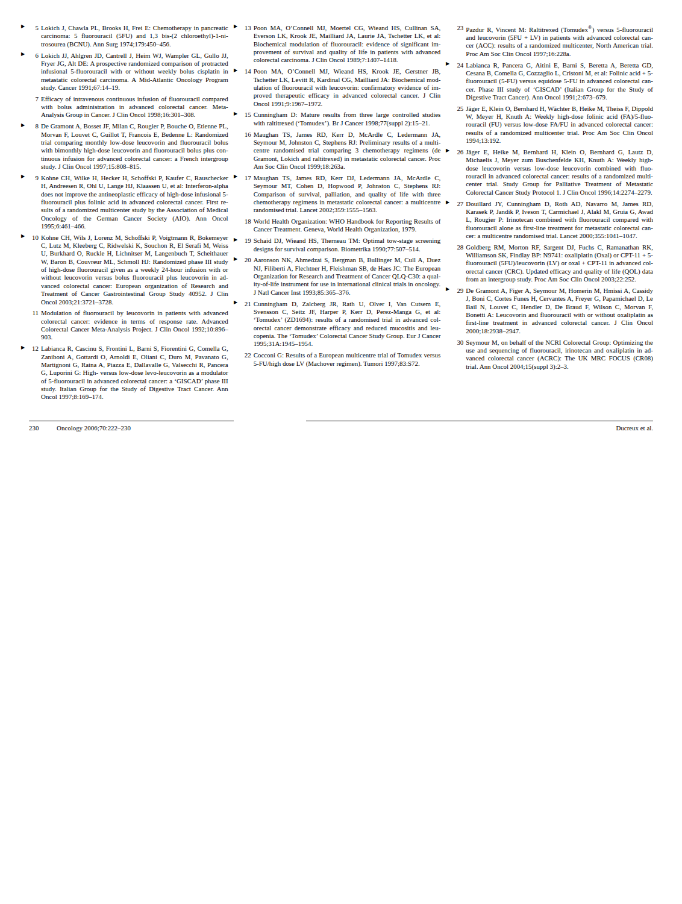5 Lokich J, Chawla PL, Brooks H, Frei E: Chemotherapy in pancreatic carcinoma: 5 fluorouracil (5FU) and 1,3 bis-(2 chloroethyl)-1-nitrosourea (BCNU). Ann Surg 1974;179:450–456.
6 Lokich JJ, Ahlgren JD, Cantrell J, Heim WJ, Wampler GL, Gullo JJ, Fryer JG, Alt DE: A prospective randomized comparison of protracted infusional 5-fluorouracil with or without weekly bolus cisplatin in metastatic colorectal carcinoma. A Mid-Atlantic Oncology Program study. Cancer 1991;67:14–19.
7 Efficacy of intravenous continuous infusion of fluorouracil compared with bolus administration in advanced colorectal cancer. Meta-Analysis Group in Cancer. J Clin Oncol 1998;16:301–308.
8 De Gramont A, Bosset JF, Milan C, Rougier P, Bouche O, Etienne PL, Morvan F, Louvet C, Guillot T, Francois E, Bedenne L: Randomized trial comparing monthly low-dose leucovorin and fluorouracil bolus with bimonthly high-dose leucovorin and fluorouracil bolus plus continuous infusion for advanced colorectal cancer: a French intergroup study. J Clin Oncol 1997;15:808–815.
9 Kohne CH, Wilke H, Hecker H, Schoffski P, Kaufer C, Rauschecker H, Andreesen R, Ohl U, Lange HJ, Klaassen U, et al: Interferon-alpha does not improve the antineoplastic efficacy of high-dose infusional 5-fluorouracil plus folinic acid in advanced colorectal cancer. First results of a randomized multicenter study by the Association of Medical Oncology of the German Cancer Society (AIO). Ann Oncol 1995;6:461–466.
10 Kohne CH, Wils J, Lorenz M, Schoffski P, Voigtmann R, Bokemeyer C, Lutz M, Kleeberg C, Ridwelski K, Souchon R, El Serafi M, Weiss U, Burkhard O, Ruckle H, Lichnitser M, Langenbuch T, Scheithauer W, Baron B, Couvreur ML, Schmoll HJ: Randomized phase III study of high-dose fluorouracil given as a weekly 24-hour infusion with or without leucovorin versus bolus fluorouracil plus leucovorin in advanced colorectal cancer: European organization of Research and Treatment of Cancer Gastrointestinal Group Study 40952. J Clin Oncol 2003;21:3721–3728.
11 Modulation of fluorouracil by leucovorin in patients with advanced colorectal cancer: evidence in terms of response rate. Advanced Colorectal Cancer Meta-Analysis Project. J Clin Oncol 1992;10:896–903.
12 Labianca R, Cascinu S, Frontini L, Barni S, Fiorentini G, Comella G, Zaniboni A, Gottardi O, Arnoldi E, Oliani C, Duro M, Pavanato G, Martignoni G, Raina A, Piazza E, Dallavalle G, Valsecchi R, Pancera G, Luporini G: High- versus low-dose levo-leucovorin as a modulator of 5-fluorouracil in advanced colorectal cancer: a ‘GISCAD’ phase III study. Italian Group for the Study of Digestive Tract Cancer. Ann Oncol 1997;8:169–174.
13 Poon MA, O’Connell MJ, Moertel CG, Wieand HS, Cullinan SA, Everson LK, Krook JE, Mailliard JA, Laurie JA, Tschetter LK, et al: Biochemical modulation of fluorouracil: evidence of significant improvement of survival and quality of life in patients with advanced colorectal carcinoma. J Clin Oncol 1989;7:1407–1418.
14 Poon MA, O’Connell MJ, Wieand HS, Krook JE, Gerstner JB, Tschetter LK, Levitt R, Kardinal CG, Mailliard JA: Biochemical modulation of fluorouracil with leucovorin: confirmatory evidence of improved therapeutic efficacy in advanced colorectal cancer. J Clin Oncol 1991;9:1967–1972.
15 Cunningham D: Mature results from three large controlled studies with raltitrexed (‘Tomudex’). Br J Cancer 1998;77(suppl 2):15–21.
16 Maughan TS, James RD, Kerr D, McArdle C, Ledermann JA, Seymour M, Johnston C, Stephens RJ: Preliminary results of a multicentre randomised trial comparing 3 chemotherapy regimens (de Gramont, Lokich and raltitrexed) in metastatic colorectal cancer. Proc Am Soc Clin Oncol 1999;18:263a.
17 Maughan TS, James RD, Kerr DJ, Ledermann JA, McArdle C, Seymour MT, Cohen D, Hopwood P, Johnston C, Stephens RJ: Comparison of survival, palliation, and quality of life with three chemotherapy regimens in metastatic colorectal cancer: a multicentre randomised trial. Lancet 2002;359:1555–1563.
18 World Health Organization: WHO Handbook for Reporting Results of Cancer Treatment. Geneva, World Health Organization, 1979.
19 Schaid DJ, Wieand HS, Therneau TM: Optimal tow-stage screening designs for survival comparison. Biometrika 1990;77:507–514.
20 Aaronson NK, Ahmedzai S, Bergman B, Bullinger M, Cull A, Duez NJ, Filiberti A, Flechtner H, Fleishman SB, de Haes JC: The European Organization for Research and Treatment of Cancer QLQ-C30: a quality-of-life instrument for use in international clinical trials in oncology. J Natl Cancer Inst 1993;85:365–376.
21 Cunningham D, Zalcberg JR, Rath U, Olver I, Van Cutsem E, Svensson C, Seitz JF, Harper P, Kerr D, Perez-Manga G, et al: ‘Tomudex’ (ZD1694): results of a randomised trial in advanced colorectal cancer demonstrate efficacy and reduced mucositis and leucopenia. The ‘Tomudex’ Colorectal Cancer Study Group. Eur J Cancer 1995;31A:1945–1954.
22 Cocconi G: Results of a European multicentre trial of Tomudex versus 5-FU/high dose LV (Machover regimen). Tumori 1997;83:S72.
23 Pazdur R, Vincent M: Raltitrexed (Tomudex®) versus 5-fluorouracil and leucovorin (5FU + LV) in patients with advanced colorectal cancer (ACC): results of a randomized multicenter, North American trial. Proc Am Soc Clin Oncol 1997;16:228a.
24 Labianca R, Pancera G, Aitini E, Barni S, Beretta A, Beretta GD, Cesana B, Comella G, Cozzaglio L, Cristoni M, et al: Folinic acid + 5-fluorouracil (5-FU) versus equidose 5-FU in advanced colorectal cancer. Phase III study of ‘GISCAD’ (Italian Group for the Study of Digestive Tract Cancer). Ann Oncol 1991;2:673–679.
25 Jäger E, Klein O, Bernhard H, Wächter B, Heike M, Theiss F, Dippold W, Meyer H, Knuth A: Weekly high-dose folinic acid (FA)/5-fluorouracil (FU) versus low-dose FA/FU in advanced colorectal cancer: results of a randomized multicenter trial. Proc Am Soc Clin Oncol 1994;13:192.
26 Jäger E, Heike M, Bernhard H, Klein O, Bernhard G, Lautz D, Michaelis J, Meyer zum Buschenfelde KH, Knuth A: Weekly high-dose leucovorin versus low-dose leucovorin combined with fluorouracil in advanced colorectal cancer: results of a randomized multicenter trial. Study Group for Palliative Treatment of Metastatic Colorectal Cancer Study Protocol 1. J Clin Oncol 1996;14:2274–2279.
27 Douillard JY, Cunningham D, Roth AD, Navarro M, James RD, Karasek P, Jandik P, Iveson T, Carmichael J, Alakl M, Gruia G, Awad L, Rougier P: Irinotecan combined with fluorouracil compared with fluorouracil alone as first-line treatment for metastatic colorectal cancer: a multicentre randomised trial. Lancet 2000;355:1041–1047.
28 Goldberg RM, Morton RF, Sargent DJ, Fuchs C, Ramanathan RK, Williamson SK, Findlay BP: N9741: oxaliplatin (Oxal) or CPT-11 + 5-fluorouracil (5FU)/leucovorin (LV) or oxal + CPT-11 in advanced colorectal cancer (CRC). Updated efficacy and quality of life (QOL) data from an intergroup study. Proc Am Soc Clin Oncol 2003;22:252.
29 De Gramont A, Figer A, Seymour M, Homerin M, Hmissi A, Cassidy J, Boni C, Cortes Funes H, Cervantes A, Freyer G, Papamichael D, Le Bail N, Louvet C, Hendler D, De Braud F, Wilson C, Morvan F, Bonetti A: Leucovorin and fluorouracil with or without oxaliplatin as first-line treatment in advanced colorectal cancer. J Clin Oncol 2000;18:2938–2947.
30 Seymour M, on behalf of the NCRI Colorectal Group: Optimizing the use and sequencing of fluorouracil, irinotecan and oxaliplatin in advanced colorectal cancer (ACRC): The UK MRC FOCUS (CR08) trial. Ann Oncol 2004;15(suppl 3):2–3.
230 Oncology 2006;70:222–230
Ducreux et al.